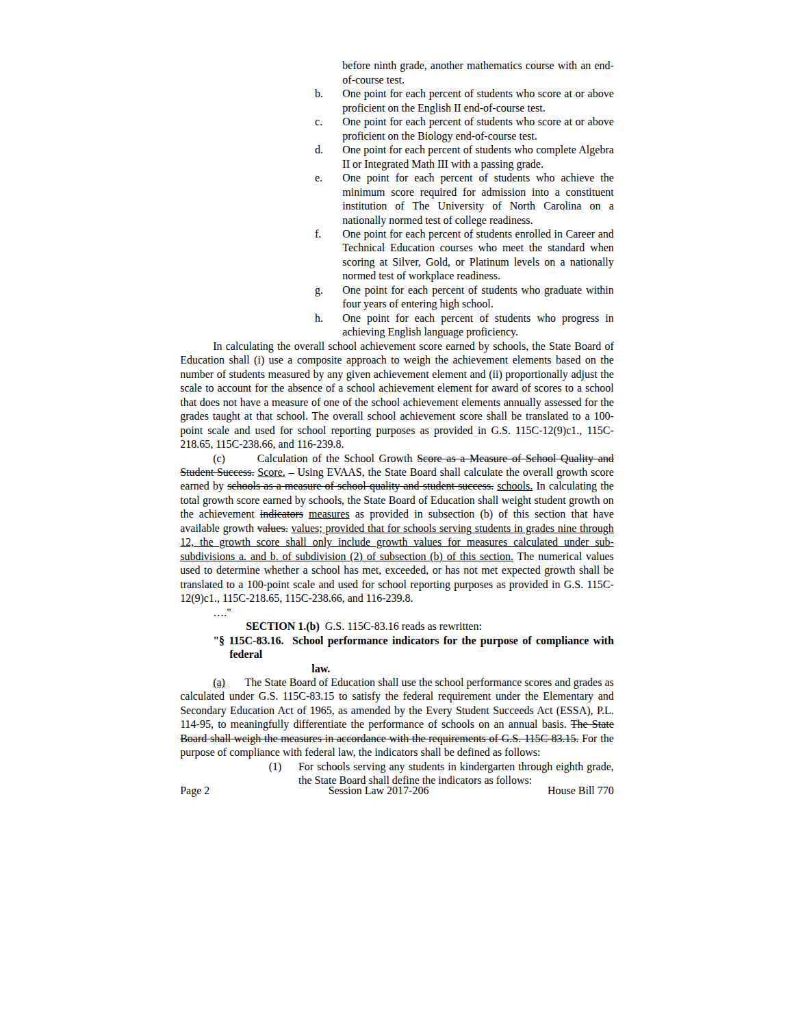before ninth grade, another mathematics course with an end-of-course test.
b.
One point for each percent of students who score at or above proficient on the English II end-of-course test.
c.
One point for each percent of students who score at or above proficient on the Biology end-of-course test.
d.
One point for each percent of students who complete Algebra II or Integrated Math III with a passing grade.
e.
One point for each percent of students who achieve the minimum score required for admission into a constituent institution of The University of North Carolina on a nationally normed test of college readiness.
f.
One point for each percent of students enrolled in Career and Technical Education courses who meet the standard when scoring at Silver, Gold, or Platinum levels on a nationally normed test of workplace readiness.
g.
One point for each percent of students who graduate within four years of entering high school.
h.
One point for each percent of students who progress in achieving English language proficiency.
In calculating the overall school achievement score earned by schools, the State Board of Education shall (i) use a composite approach to weigh the achievement elements based on the number of students measured by any given achievement element and (ii) proportionally adjust the scale to account for the absence of a school achievement element for award of scores to a school that does not have a measure of one of the school achievement elements annually assessed for the grades taught at that school. The overall school achievement score shall be translated to a 100-point scale and used for school reporting purposes as provided in G.S. 115C-12(9)c1., 115C-218.65, 115C-238.66, and 116-239.8.
(c) Calculation of the School Growth Score as a Measure of School Quality and Student Success. Score. – Using EVAAS, the State Board shall calculate the overall growth score earned by schools as a measure of school quality and student success. schools. In calculating the total growth score earned by schools, the State Board of Education shall weight student growth on the achievement indicators measures as provided in subsection (b) of this section that have available growth values. values; provided that for schools serving students in grades nine through 12, the growth score shall only include growth values for measures calculated under sub-subdivisions a. and b. of subdivision (2) of subsection (b) of this section. The numerical values used to determine whether a school has met, exceeded, or has not met expected growth shall be translated to a 100-point scale and used for school reporting purposes as provided in G.S. 115C-12(9)c1., 115C-218.65, 115C-238.66, and 116-239.8.
…."
SECTION 1.(b) G.S. 115C-83.16 reads as rewritten:
"§ 115C-83.16. School performance indicators for the purpose of compliance with federal law.
(a) The State Board of Education shall use the school performance scores and grades as calculated under G.S. 115C-83.15 to satisfy the federal requirement under the Elementary and Secondary Education Act of 1965, as amended by the Every Student Succeeds Act (ESSA), P.L. 114-95, to meaningfully differentiate the performance of schools on an annual basis. The State Board shall weigh the measures in accordance with the requirements of G.S. 115C-83.15. For the purpose of compliance with federal law, the indicators shall be defined as follows:
(1)
For schools serving any students in kindergarten through eighth grade, the State Board shall define the indicators as follows:
Page 2
Session Law 2017-206
House Bill 770